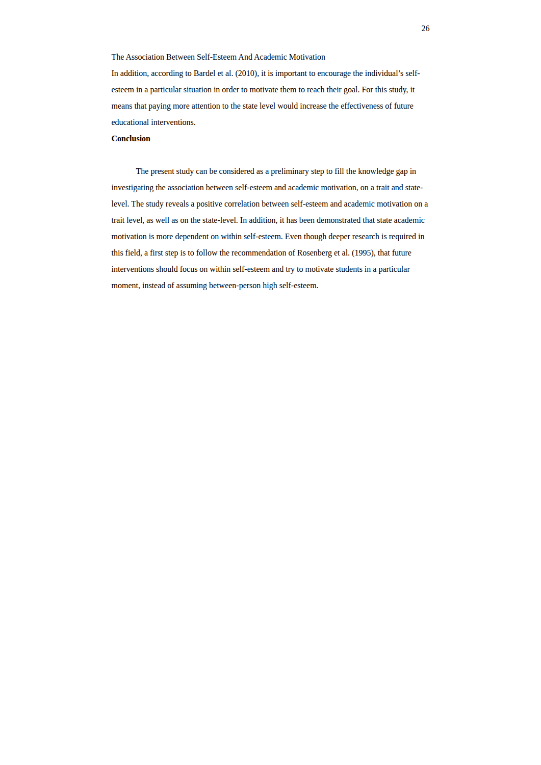26
The Association Between Self-Esteem And Academic Motivation
In addition, according to Bardel et al. (2010), it is important to encourage the individual’s self-esteem in a particular situation in order to motivate them to reach their goal. For this study, it means that paying more attention to the state level would increase the effectiveness of future educational interventions.
Conclusion
The present study can be considered as a preliminary step to fill the knowledge gap in investigating the association between self-esteem and academic motivation, on a trait and state-level. The study reveals a positive correlation between self-esteem and academic motivation on a trait level, as well as on the state-level. In addition, it has been demonstrated that state academic motivation is more dependent on within self-esteem. Even though deeper research is required in this field, a first step is to follow the recommendation of Rosenberg et al. (1995), that future interventions should focus on within self-esteem and try to motivate students in a particular moment, instead of assuming between-person high self-esteem.